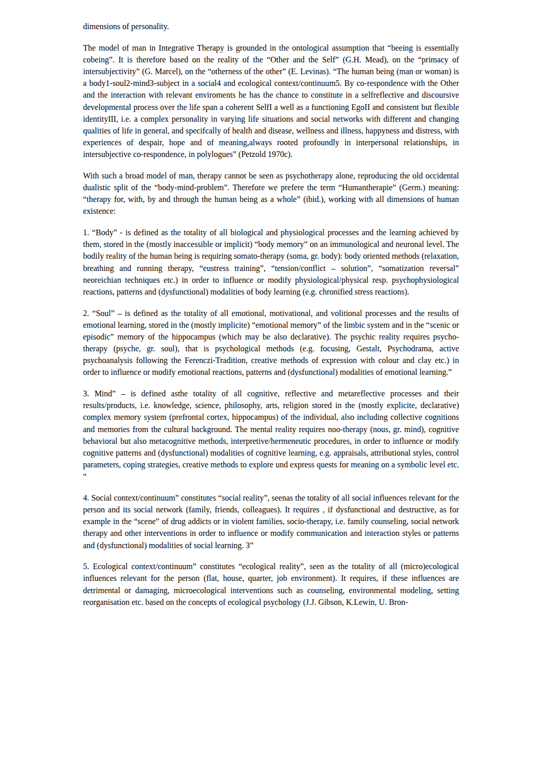dimensions of personality.
The model of man in Integrative Therapy is grounded in the ontological assumption that “beeing is essentially cobeing”. It is therefore based on the reality of the “Other and the Self” (G.H. Mead), on the “primacy of intersubjectivity” (G. Marcel), on the “otherness of the other” (E. Levinas). “The human being (man or woman) is a body1-soul2-mind3-subject in a social4 and ecological context/continuum5. By co-respondence with the Other and the interaction with relevant enviroments he has the chance to constitute in a selfreflective and discoursive developmental process over the life span a coherent SelfI a well as a functioning EgoII and consistent but flexible identityIII, i.e. a complex personality in varying life situations and social networks with different and changing qualities of life in general, and specifcally of health and disease, wellness and illness, happyness and distress, with experiences of despair, hope and of meaning,always rooted profoundly in interpersonal relationships, in intersubjective co-respondence, in polylogues” (Petzold 1970c).
With such a broad model of man, therapy cannot be seen as psychotherapy alone, reproducing the old occidental dualistic split of the “body-mind-problem”. Therefore we prefere the term “Humantherapie” (Germ.) meaning: “therapy for, with, by and through the human being as a whole” (ibid.), working with all dimensions of human existence:
1. “Body” - is defined as the totality of all biological and physiological processes and the learning achieved by them, stored in the (mostly inaccessible or implicit) “body memory” on an immunological and neuronal level. The bodily reality of the human being is requiring somato-therapy (soma, gr. body): body oriented methods (relaxation, breathing and running therapy, “eustress training”, “tension/conflict – solution”, “somatization reversal” neoreichian techniques etc.) in order to influence or modify physiological/physical resp. psychophysiological reactions, patterns and (dysfunctional) modalities of body learning (e.g. chronified stress reactions).
2. “Soul” – is defined as the totality of all emotional, motivational, and volitional processes and the results of emotional learning, stored in the (mostly implicite) “emotional memory” of the limbic system and in the “scenic or episodic” memory of the hippocampus (which may be also declarative). The psychic reality requires psycho-therapy (psyche, gr. soul), that is psychological methods (e.g. focusing, Gestalt, Psychodrama, active psychoanalysis following the Ferenczi-Tradition, creative methods of expression with colour and clay etc.) in order to influence or modify emotional reactions, patterns and (dysfunctional) modalities of emotional learning.”
3. Mind” – is defined asthe totality of all cognitive, reflective and metareflective processes and their results/products, i.e. knowledge, science, philosophy, arts, religion stored in the (mostly explicite, declarative) complex memory system (prefrontal cortex, hippocampus) of the individual, also including collective cognitions and memories from the cultural background. The mental reality requires noo-therapy (nous, gr. mind), cognitive behavioral but also metacognitive methods, interpretive/hermeneutic procedures, in order to influence or modify cognitive patterns and (dysfunctional) modalities of cognitive learning, e.g. appraisals, attributional styles, control parameters, coping strategies, creative methods to explore und express quests for meaning on a symbolic level etc. “
4. Social context/continuum” constitutes “social reality”, seenas the totality of all social influences relevant for the person and its social network (family, friends, colleagues). It requires , if dysfunctional and destructive, as for example in the “scene” of drug addicts or in violent families, socio-therapy, i.e. family counseling, social network therapy and other interventions in order to influence or modify communication and interaction styles or patterns and (dysfunctional) modalities of social learning. 3”
5. Ecological context/continuum” constitutes “ecological reality”, seen as the totality of all (micro)ecological influences relevant for the person (flat, house, quarter, job environment). It requires, if these influences are detrimental or damaging, microecological interventions such as counseling, environmental modeling, setting reorganisation etc. based on the concepts of ecological psychology (J.J. Gibson, K.Lewin, U. Bron-